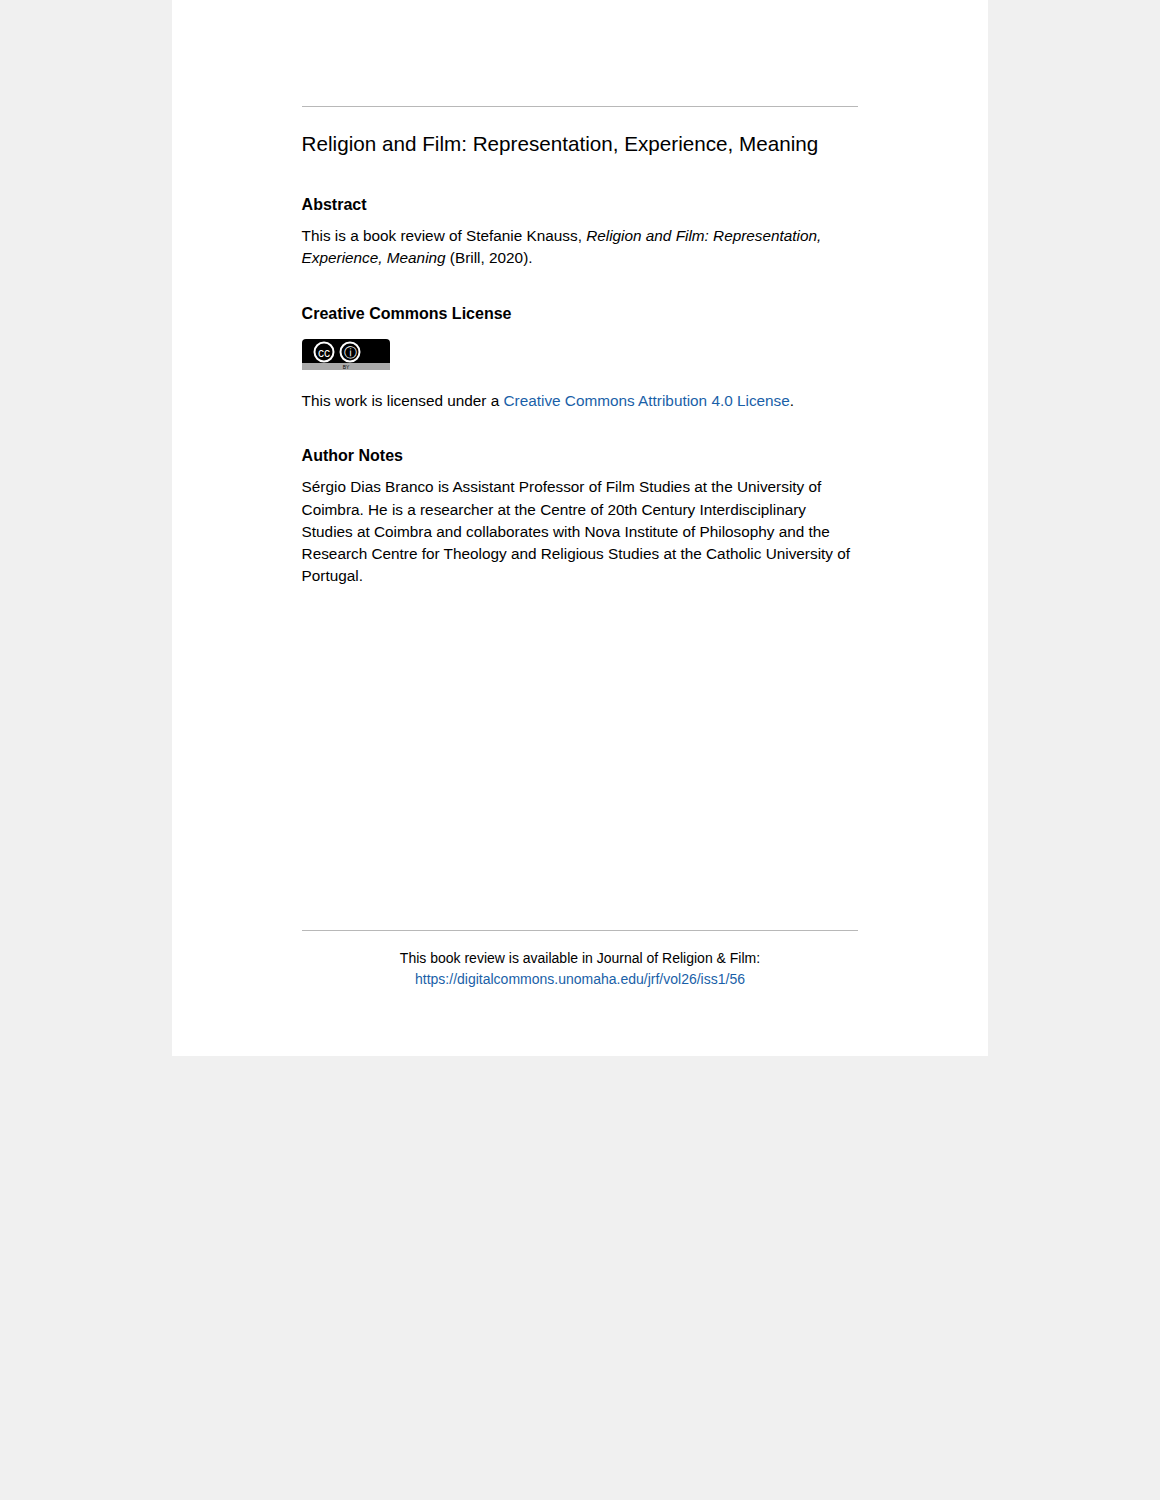Religion and Film: Representation, Experience, Meaning
Abstract
This is a book review of Stefanie Knauss, Religion and Film: Representation, Experience, Meaning (Brill, 2020).
Creative Commons License
cc ⓘ BY
This work is licensed under a Creative Commons Attribution 4.0 License.
Author Notes
Sérgio Dias Branco is Assistant Professor of Film Studies at the University of Coimbra. He is a researcher at the Centre of 20th Century Interdisciplinary Studies at Coimbra and collaborates with Nova Institute of Philosophy and the Research Centre for Theology and Religious Studies at the Catholic University of Portugal.
This book review is available in Journal of Religion & Film: https://digitalcommons.unomaha.edu/jrf/vol26/iss1/56